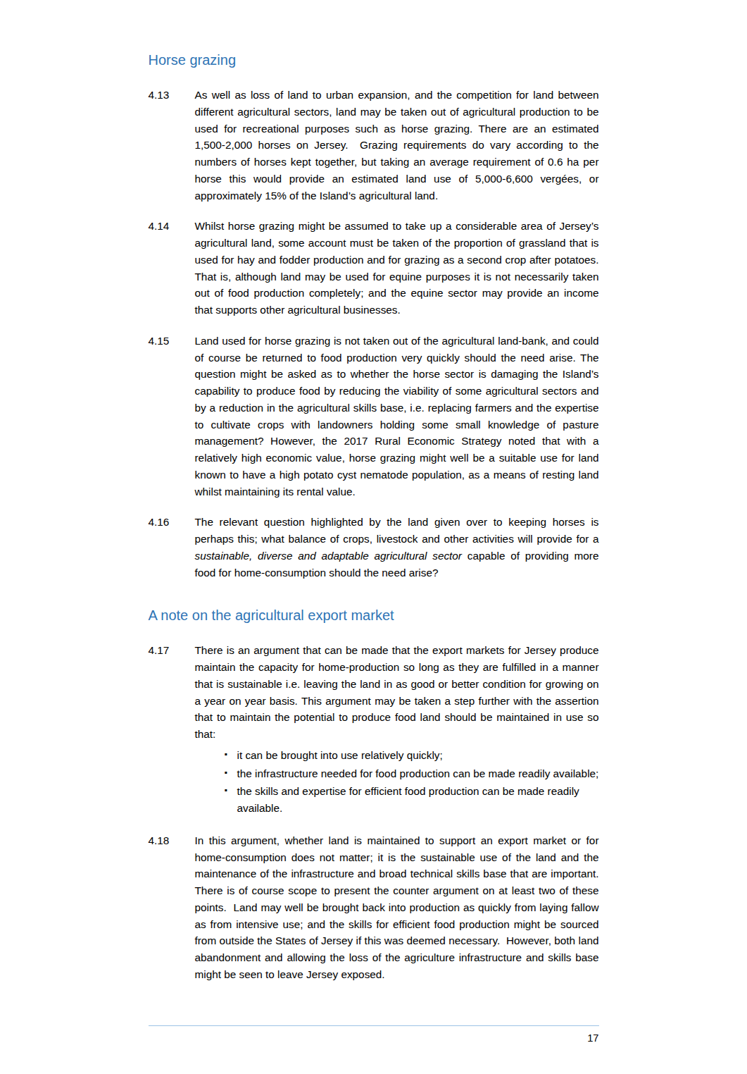Horse grazing
4.13
As well as loss of land to urban expansion, and the competition for land between different agricultural sectors, land may be taken out of agricultural production to be used for recreational purposes such as horse grazing. There are an estimated 1,500-2,000 horses on Jersey. Grazing requirements do vary according to the numbers of horses kept together, but taking an average requirement of 0.6 ha per horse this would provide an estimated land use of 5,000-6,600 vergées, or approximately 15% of the Island’s agricultural land.
4.14
Whilst horse grazing might be assumed to take up a considerable area of Jersey’s agricultural land, some account must be taken of the proportion of grassland that is used for hay and fodder production and for grazing as a second crop after potatoes. That is, although land may be used for equine purposes it is not necessarily taken out of food production completely; and the equine sector may provide an income that supports other agricultural businesses.
4.15
Land used for horse grazing is not taken out of the agricultural land-bank, and could of course be returned to food production very quickly should the need arise. The question might be asked as to whether the horse sector is damaging the Island’s capability to produce food by reducing the viability of some agricultural sectors and by a reduction in the agricultural skills base, i.e. replacing farmers and the expertise to cultivate crops with landowners holding some small knowledge of pasture management? However, the 2017 Rural Economic Strategy noted that with a relatively high economic value, horse grazing might well be a suitable use for land known to have a high potato cyst nematode population, as a means of resting land whilst maintaining its rental value.
4.16
The relevant question highlighted by the land given over to keeping horses is perhaps this; what balance of crops, livestock and other activities will provide for a sustainable, diverse and adaptable agricultural sector capable of providing more food for home-consumption should the need arise?
A note on the agricultural export market
4.17
There is an argument that can be made that the export markets for Jersey produce maintain the capacity for home-production so long as they are fulfilled in a manner that is sustainable i.e. leaving the land in as good or better condition for growing on a year on year basis. This argument may be taken a step further with the assertion that to maintain the potential to produce food land should be maintained in use so that:
it can be brought into use relatively quickly;
the infrastructure needed for food production can be made readily available;
the skills and expertise for efficient food production can be made readily available.
4.18
In this argument, whether land is maintained to support an export market or for home-consumption does not matter; it is the sustainable use of the land and the maintenance of the infrastructure and broad technical skills base that are important. There is of course scope to present the counter argument on at least two of these points. Land may well be brought back into production as quickly from laying fallow as from intensive use; and the skills for efficient food production might be sourced from outside the States of Jersey if this was deemed necessary. However, both land abandonment and allowing the loss of the agriculture infrastructure and skills base might be seen to leave Jersey exposed.
17